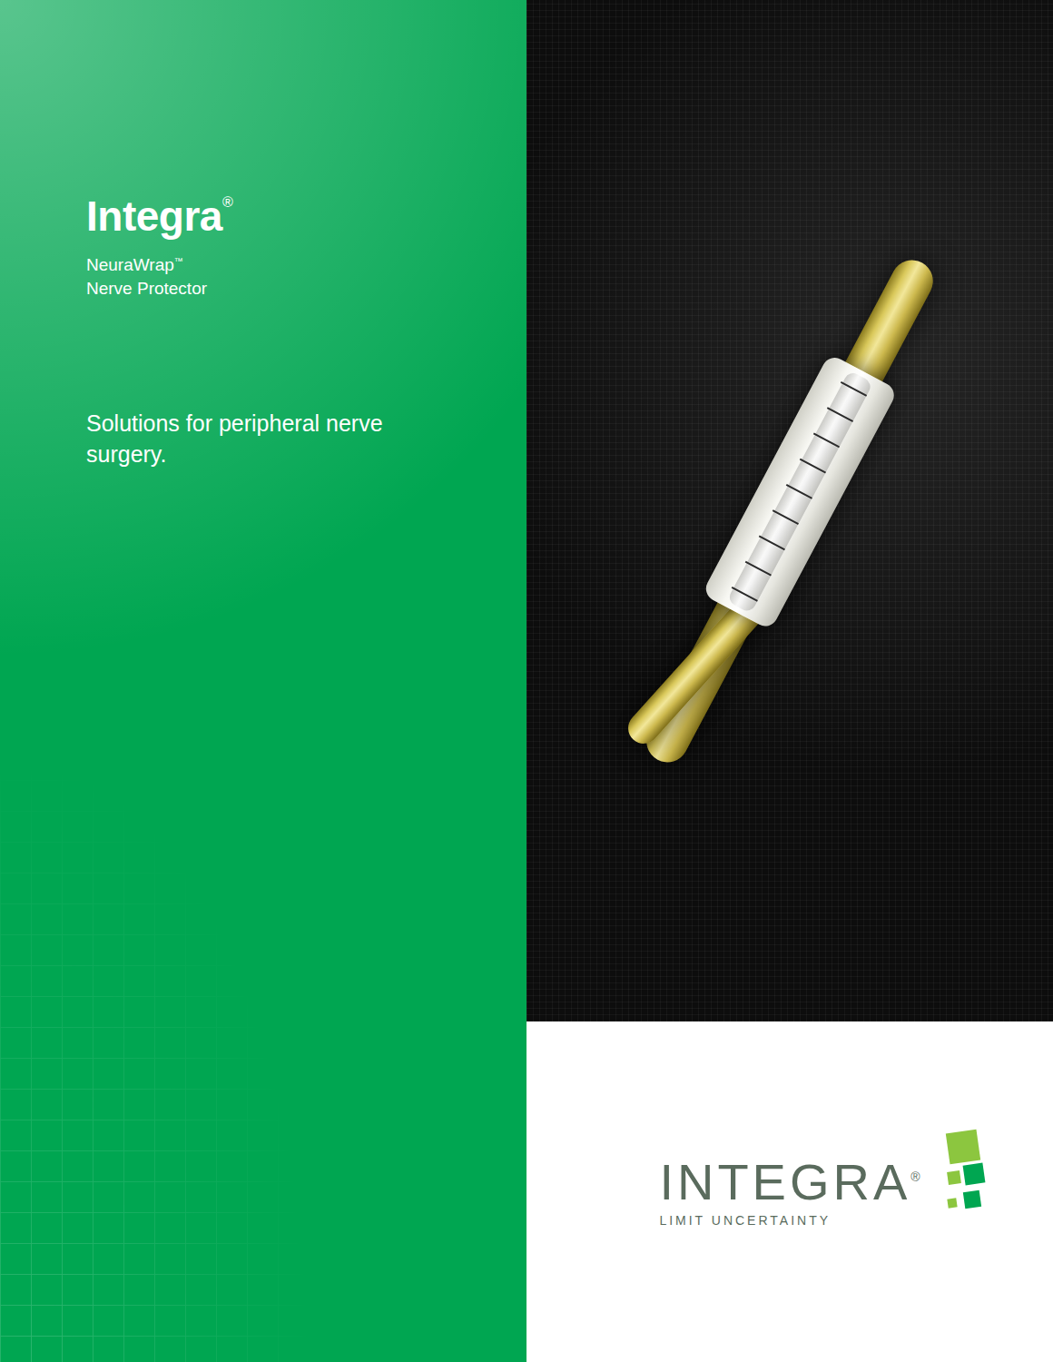Integra®
NeuraWrap™
Nerve Protector
Solutions for peripheral nerve surgery.
INTEGRA®
Limit Uncertainty